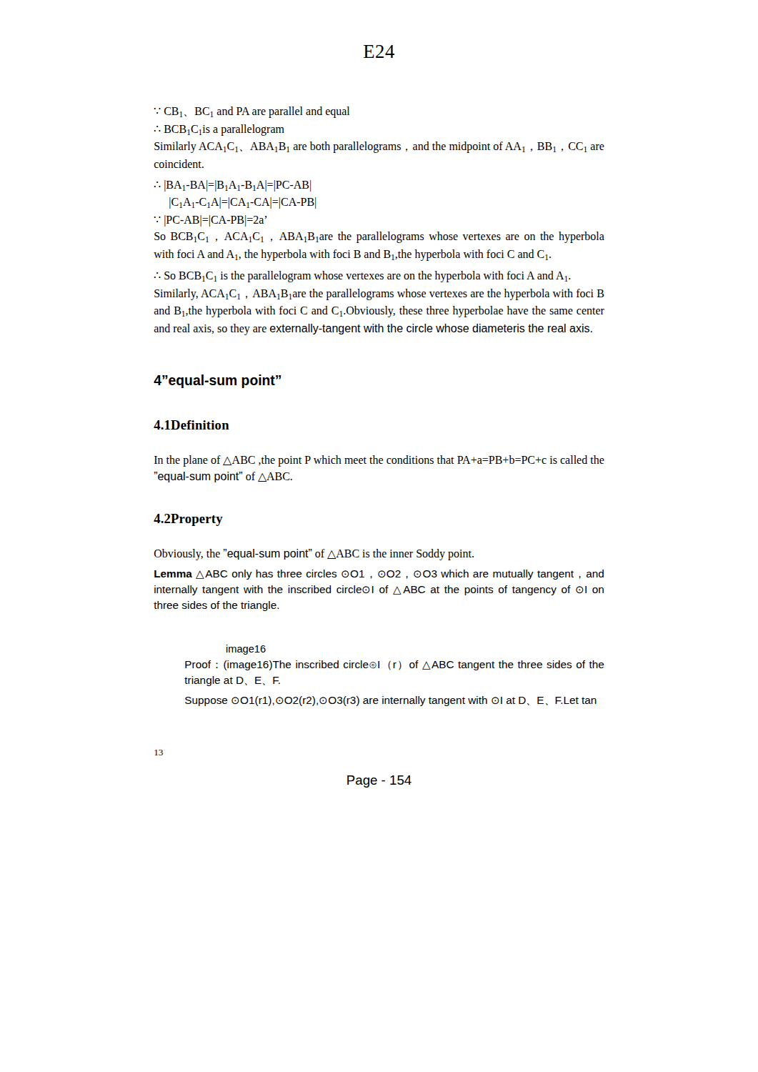E24
CB1、BC1 and PA are parallel and equal
BCB1C1is a parallelogram
Similarly ACA1C1、ABA1B1 are both parallelograms，and the midpoint of AA1，BB1，CC1 are coincident.
|BA1-BA|=|B1A1-B1A|=|PC-AB|
|C1A1-C1A|=|CA1-CA|=|CA-PB|
|PC-AB|=|CA-PB|=2a’
So BCB1C1，ACA1C1，ABA1B1are the parallelograms whose vertexes are on the hyperbola with foci A and A1, the hyperbola with foci B and B1,the hyperbola with foci C and C1.
So BCB1C1 is the parallelogram whose vertexes are on the hyperbola with foci A and A1.
Similarly, ACA1C1，ABA1B1are the parallelograms whose vertexes are the hyperbola with foci B and B1,the hyperbola with foci C and C1.Obviously, these three hyperbolae have the same center and real axis, so they are externally-tangent with the circle whose diameteris the real axis.
4”equal-sum point”
4.1Definition
In the plane of ABC ,the point P which meet the conditions that PA+a=PB+b=PC+c is called the ”equal-sum point” of ABC.
4.2Property
Obviously, the ”equal-sum point” of ABC is the inner Soddy point.
Lemma ABC only has three circles O1， O2， O3 which are mutually tangent，and internally tangent with the inscribed circle I of ABC at the points of tangency of I on three sides of the triangle.
image16
Proof：(image16)The inscribed circle I（r）of ABC tangent the three sides of the triangle at D、E、F.
Suppose O1(r1), O2(r2), O3(r3) are internally tangent with I at D、E、F.Let tan
13
Page - 154